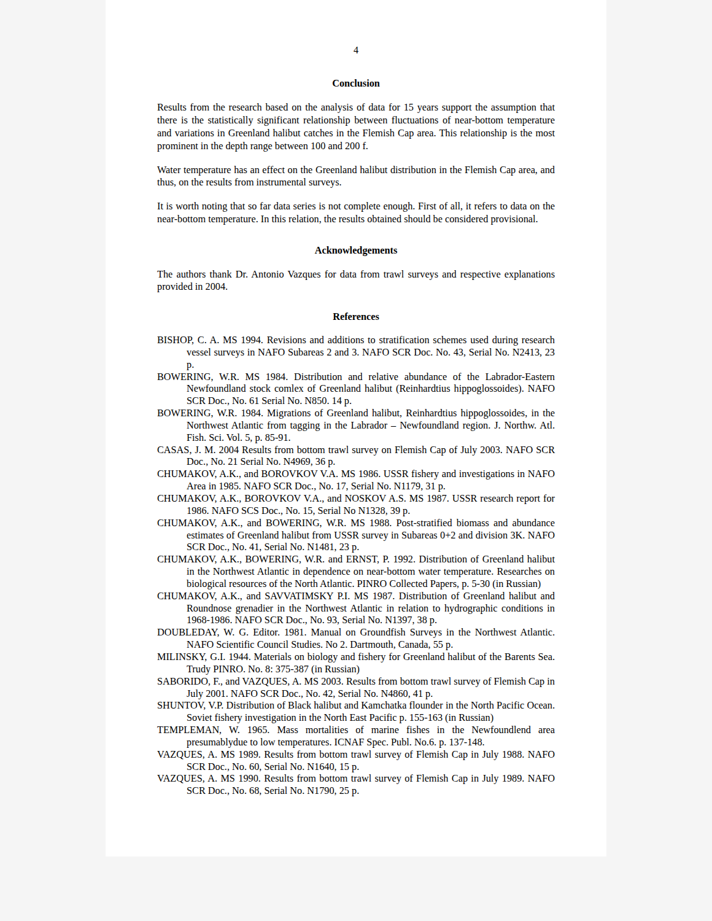4
Conclusion
Results from the research based on the analysis of data for 15 years support the assumption that there is the statistically significant relationship between fluctuations of near-bottom temperature and variations in Greenland halibut catches in the Flemish Cap area. This relationship is the most prominent in the depth range between 100 and 200 f.
Water temperature has an effect on the Greenland halibut distribution in the Flemish Cap area, and thus, on the results from instrumental surveys.
It is worth noting that so far data series is not complete enough. First of all, it refers to data on the near-bottom temperature. In this relation, the results obtained should be considered provisional.
Acknowledgements
The authors thank Dr. Antonio Vazques for data from trawl surveys and respective explanations provided in 2004.
References
BISHOP, C. A. MS 1994. Revisions and additions to stratification schemes used during research vessel surveys in NAFO Subareas 2 and 3. NAFO SCR Doc. No. 43, Serial No. N2413, 23 p.
BOWERING, W.R. MS 1984. Distribution and relative abundance of the Labrador-Eastern Newfoundland stock comlex of Greenland halibut (Reinhardtius hippoglossoides). NAFO SCR Doc., No. 61 Serial No. N850. 14 p.
BOWERING, W.R. 1984. Migrations of Greenland halibut, Reinhardtius hippoglossoides, in the Northwest Atlantic from tagging in the Labrador – Newfoundland region. J. Northw. Atl. Fish. Sci. Vol. 5, p. 85-91.
CASAS, J. M. 2004 Results from bottom trawl survey on Flemish Cap of July 2003. NAFO SCR Doc., No. 21 Serial No. N4969, 36 p.
CHUMAKOV, A.K., and BOROVKOV V.A. MS 1986. USSR fishery and investigations in NAFO Area in 1985. NAFO SCR Doc., No. 17, Serial No. N1179, 31 p.
CHUMAKOV, A.K., BOROVKOV V.A., and NOSKOV A.S. MS 1987. USSR research report for 1986. NAFO SCS Doc., No. 15, Serial No N1328, 39 p.
CHUMAKOV, A.K., and BOWERING, W.R. MS 1988. Post-stratified biomass and abundance estimates of Greenland halibut from USSR survey in Subareas 0+2 and division 3K. NAFO SCR Doc., No. 41, Serial No. N1481, 23 p.
CHUMAKOV, A.K., BOWERING, W.R. and ERNST, P. 1992. Distribution of Greenland halibut in the Northwest Atlantic in dependence on near-bottom water temperature. Researches on biological resources of the North Atlantic. PINRO Collected Papers, p. 5-30 (in Russian)
CHUMAKOV, A.K., and SAVVATIMSKY P.I. MS 1987. Distribution of Greenland halibut and Roundnose grenadier in the Northwest Atlantic in relation to hydrographic conditions in 1968-1986. NAFO SCR Doc., No. 93, Serial No. N1397, 38 p.
DOUBLEDAY, W. G. Editor. 1981. Manual on Groundfish Surveys in the Northwest Atlantic. NAFO Scientific Council Studies. No 2. Dartmouth, Canada, 55 p.
MILINSKY, G.I. 1944. Materials on biology and fishery for Greenland halibut of the Barents Sea. Trudy PINRO. No. 8: 375-387 (in Russian)
SABORIDO, F., and VAZQUES, A. MS 2003. Results from bottom trawl survey of Flemish Cap in July 2001. NAFO SCR Doc., No. 42, Serial No. N4860, 41 p.
SHUNTOV, V.P. Distribution of Black halibut and Kamchatka flounder in the North Pacific Ocean. Soviet fishery investigation in the North East Pacific p. 155-163 (in Russian)
TEMPLEMAN, W. 1965. Mass mortalities of marine fishes in the Newfoundlend area presumablydue to low temperatures. ICNAF Spec. Publ. No.6. p. 137-148.
VAZQUES, A. MS 1989. Results from bottom trawl survey of Flemish Cap in July 1988. NAFO SCR Doc., No. 60, Serial No. N1640, 15 p.
VAZQUES, A. MS 1990. Results from bottom trawl survey of Flemish Cap in July 1989. NAFO SCR Doc., No. 68, Serial No. N1790, 25 p.